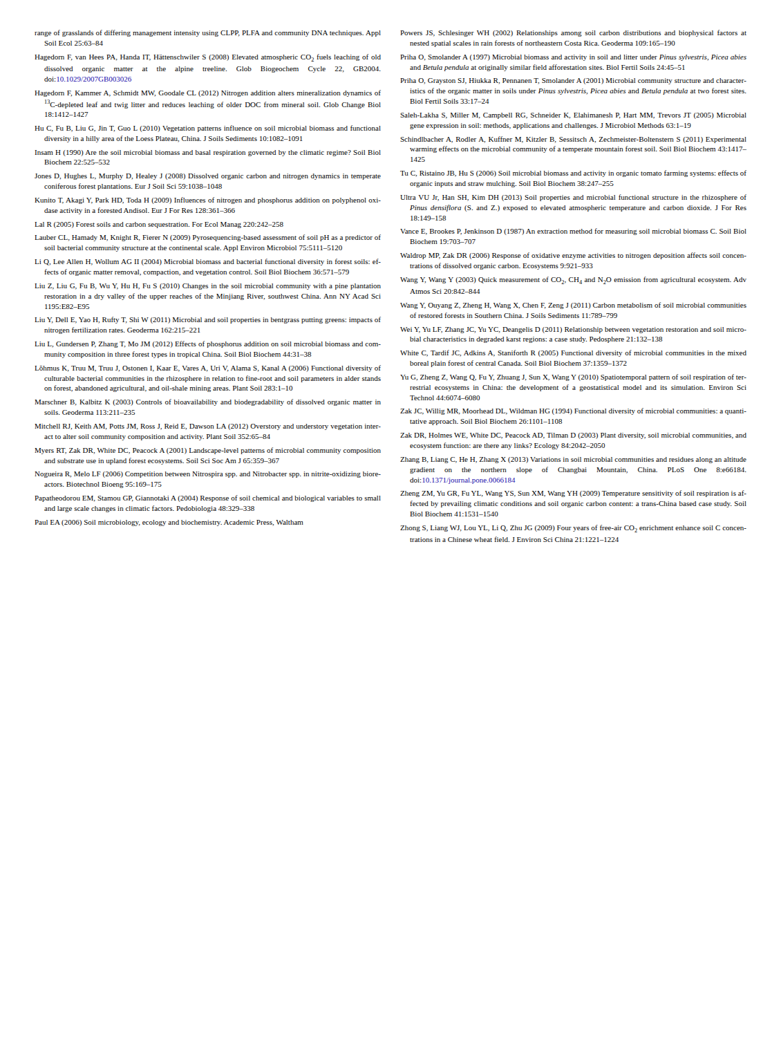range of grasslands of differing management intensity using CLPP, PLFA and community DNA techniques. Appl Soil Ecol 25:63–84
Hagedorn F, van Hees PA, Handa IT, Hättenschwiler S (2008) Elevated atmospheric CO2 fuels leaching of old dissolved organic matter at the alpine treeline. Glob Biogeochem Cycle 22, GB2004. doi:10.1029/2007GB003026
Hagedorn F, Kammer A, Schmidt MW, Goodale CL (2012) Nitrogen addition alters mineralization dynamics of 13C-depleted leaf and twig litter and reduces leaching of older DOC from mineral soil. Glob Change Biol 18:1412–1427
Hu C, Fu B, Liu G, Jin T, Guo L (2010) Vegetation patterns influence on soil microbial biomass and functional diversity in a hilly area of the Loess Plateau, China. J Soils Sediments 10:1082–1091
Insam H (1990) Are the soil microbial biomass and basal respiration governed by the climatic regime? Soil Biol Biochem 22:525–532
Jones D, Hughes L, Murphy D, Healey J (2008) Dissolved organic carbon and nitrogen dynamics in temperate coniferous forest plantations. Eur J Soil Sci 59:1038–1048
Kunito T, Akagi Y, Park HD, Toda H (2009) Influences of nitrogen and phosphorus addition on polyphenol oxidase activity in a forested Andisol. Eur J For Res 128:361–366
Lal R (2005) Forest soils and carbon sequestration. For Ecol Manag 220:242–258
Lauber CL, Hamady M, Knight R, Fierer N (2009) Pyrosequencing-based assessment of soil pH as a predictor of soil bacterial community structure at the continental scale. Appl Environ Microbiol 75:5111–5120
Li Q, Lee Allen H, Wollum AG II (2004) Microbial biomass and bacterial functional diversity in forest soils: effects of organic matter removal, compaction, and vegetation control. Soil Biol Biochem 36:571–579
Liu Z, Liu G, Fu B, Wu Y, Hu H, Fu S (2010) Changes in the soil microbial community with a pine plantation restoration in a dry valley of the upper reaches of the Minjiang River, southwest China. Ann NY Acad Sci 1195:E82–E95
Liu Y, Dell E, Yao H, Rufty T, Shi W (2011) Microbial and soil properties in bentgrass putting greens: impacts of nitrogen fertilization rates. Geoderma 162:215–221
Liu L, Gundersen P, Zhang T, Mo JM (2012) Effects of phosphorus addition on soil microbial biomass and community composition in three forest types in tropical China. Soil Biol Biochem 44:31–38
Lõhmus K, Truu M, Truu J, Ostonen I, Kaar E, Vares A, Uri V, Alama S, Kanal A (2006) Functional diversity of culturable bacterial communities in the rhizosphere in relation to fine-root and soil parameters in alder stands on forest, abandoned agricultural, and oil-shale mining areas. Plant Soil 283:1–10
Marschner B, Kalbitz K (2003) Controls of bioavailability and biodegradability of dissolved organic matter in soils. Geoderma 113:211–235
Mitchell RJ, Keith AM, Potts JM, Ross J, Reid E, Dawson LA (2012) Overstory and understory vegetation interact to alter soil community composition and activity. Plant Soil 352:65–84
Myers RT, Zak DR, White DC, Peacock A (2001) Landscape-level patterns of microbial community composition and substrate use in upland forest ecosystems. Soil Sci Soc Am J 65:359–367
Nogueira R, Melo LF (2006) Competition between Nitrospira spp. and Nitrobacter spp. in nitrite-oxidizing bioreactors. Biotechnol Bioeng 95:169–175
Papatheodorou EM, Stamou GP, Giannotaki A (2004) Response of soil chemical and biological variables to small and large scale changes in climatic factors. Pedobiologia 48:329–338
Paul EA (2006) Soil microbiology, ecology and biochemistry. Academic Press, Waltham
Powers JS, Schlesinger WH (2002) Relationships among soil carbon distributions and biophysical factors at nested spatial scales in rain forests of northeastern Costa Rica. Geoderma 109:165–190
Priha O, Smolander A (1997) Microbial biomass and activity in soil and litter under Pinus sylvestris, Picea abies and Betula pendula at originally similar field afforestation sites. Biol Fertil Soils 24:45–51
Priha O, Grayston SJ, Hiukka R, Pennanen T, Smolander A (2001) Microbial community structure and characteristics of the organic matter in soils under Pinus sylvestris, Picea abies and Betula pendula at two forest sites. Biol Fertil Soils 33:17–24
Saleh-Lakha S, Miller M, Campbell RG, Schneider K, Elahimanesh P, Hart MM, Trevors JT (2005) Microbial gene expression in soil: methods, applications and challenges. J Microbiol Methods 63:1–19
Schindlbacher A, Rodler A, Kuffner M, Kitzler B, Sessitsch A, Zechmeister-Boltenstern S (2011) Experimental warming effects on the microbial community of a temperate mountain forest soil. Soil Biol Biochem 43:1417–1425
Tu C, Ristaino JB, Hu S (2006) Soil microbial biomass and activity in organic tomato farming systems: effects of organic inputs and straw mulching. Soil Biol Biochem 38:247–255
Ultra VU Jr, Han SH, Kim DH (2013) Soil properties and microbial functional structure in the rhizosphere of Pinus densiflora (S. and Z.) exposed to elevated atmospheric temperature and carbon dioxide. J For Res 18:149–158
Vance E, Brookes P, Jenkinson D (1987) An extraction method for measuring soil microbial biomass C. Soil Biol Biochem 19:703–707
Waldrop MP, Zak DR (2006) Response of oxidative enzyme activities to nitrogen deposition affects soil concentrations of dissolved organic carbon. Ecosystems 9:921–933
Wang Y, Wang Y (2003) Quick measurement of CO2, CH4 and N2O emission from agricultural ecosystem. Adv Atmos Sci 20:842–844
Wang Y, Ouyang Z, Zheng H, Wang X, Chen F, Zeng J (2011) Carbon metabolism of soil microbial communities of restored forests in Southern China. J Soils Sediments 11:789–799
Wei Y, Yu LF, Zhang JC, Yu YC, Deangelis D (2011) Relationship between vegetation restoration and soil microbial characteristics in degraded karst regions: a case study. Pedosphere 21:132–138
White C, Tardif JC, Adkins A, Staniforth R (2005) Functional diversity of microbial communities in the mixed boreal plain forest of central Canada. Soil Biol Biochem 37:1359–1372
Yu G, Zheng Z, Wang Q, Fu Y, Zhuang J, Sun X, Wang Y (2010) Spatiotemporal pattern of soil respiration of terrestrial ecosystems in China: the development of a geostatistical model and its simulation. Environ Sci Technol 44:6074–6080
Zak JC, Willig MR, Moorhead DL, Wildman HG (1994) Functional diversity of microbial communities: a quantitative approach. Soil Biol Biochem 26:1101–1108
Zak DR, Holmes WE, White DC, Peacock AD, Tilman D (2003) Plant diversity, soil microbial communities, and ecosystem function: are there any links? Ecology 84:2042–2050
Zhang B, Liang C, He H, Zhang X (2013) Variations in soil microbial communities and residues along an altitude gradient on the northern slope of Changbai Mountain, China. PLoS One 8:e66184. doi:10.1371/journal.pone.0066184
Zheng ZM, Yu GR, Fu YL, Wang YS, Sun XM, Wang YH (2009) Temperature sensitivity of soil respiration is affected by prevailing climatic conditions and soil organic carbon content: a trans-China based case study. Soil Biol Biochem 41:1531–1540
Zhong S, Liang WJ, Lou YL, Li Q, Zhu JG (2009) Four years of free-air CO2 enrichment enhance soil C concentrations in a Chinese wheat field. J Environ Sci China 21:1221–1224